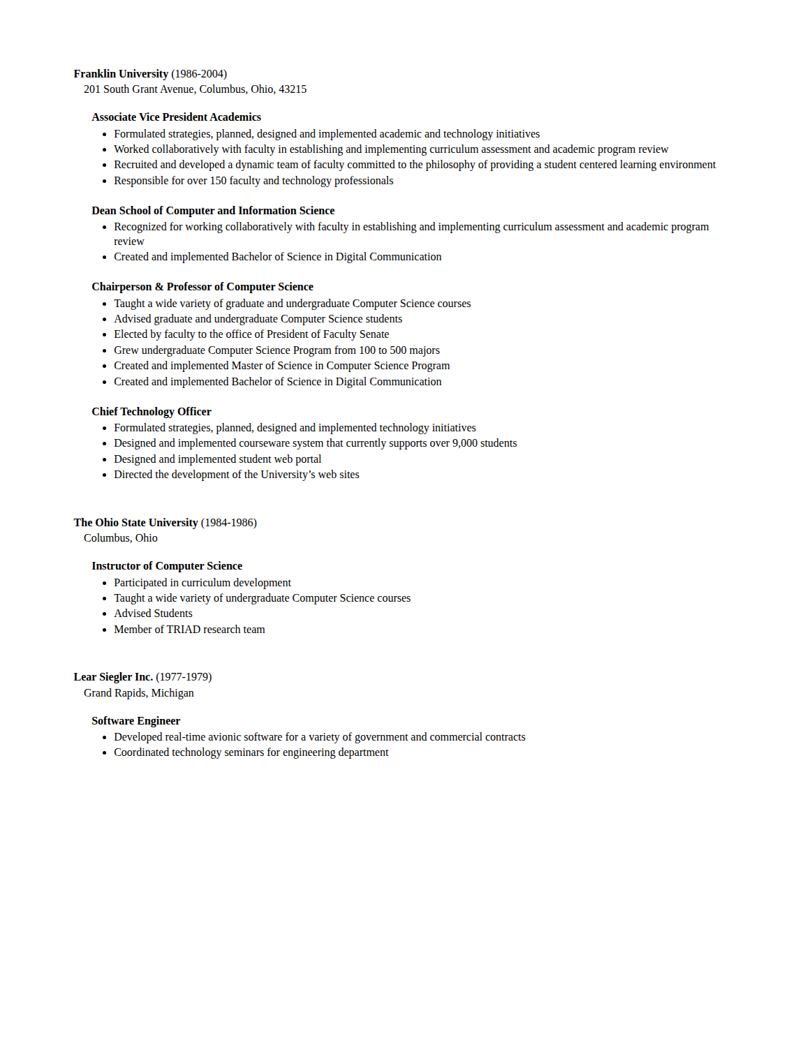Franklin University (1986-2004)
201 South Grant Avenue, Columbus, Ohio, 43215
Associate Vice President Academics
Formulated strategies, planned, designed and implemented academic and technology initiatives
Worked collaboratively with faculty in establishing and implementing curriculum assessment and academic program review
Recruited and developed a dynamic team of faculty committed to the philosophy of providing a student centered learning environment
Responsible for over 150 faculty and technology professionals
Dean School of Computer and Information Science
Recognized for working collaboratively with faculty in establishing and implementing curriculum assessment and academic program review
Created and implemented Bachelor of Science in Digital Communication
Chairperson & Professor of Computer Science
Taught a wide variety of graduate and undergraduate Computer Science courses
Advised graduate and undergraduate Computer Science students
Elected by faculty to the office of President of Faculty Senate
Grew undergraduate Computer Science Program from 100 to 500 majors
Created and implemented Master of Science in Computer Science Program
Created and implemented Bachelor of Science in Digital Communication
Chief Technology Officer
Formulated strategies, planned, designed and implemented technology initiatives
Designed and implemented courseware system that currently supports over 9,000 students
Designed and implemented student web portal
Directed the development of the University’s web sites
The Ohio State University (1984-1986)
Columbus, Ohio
Instructor of Computer Science
Participated in curriculum development
Taught a wide variety of undergraduate Computer Science courses
Advised Students
Member of TRIAD research team
Lear Siegler Inc. (1977-1979)
Grand Rapids, Michigan
Software Engineer
Developed real-time avionic software for a variety of government and commercial contracts
Coordinated technology seminars for engineering department